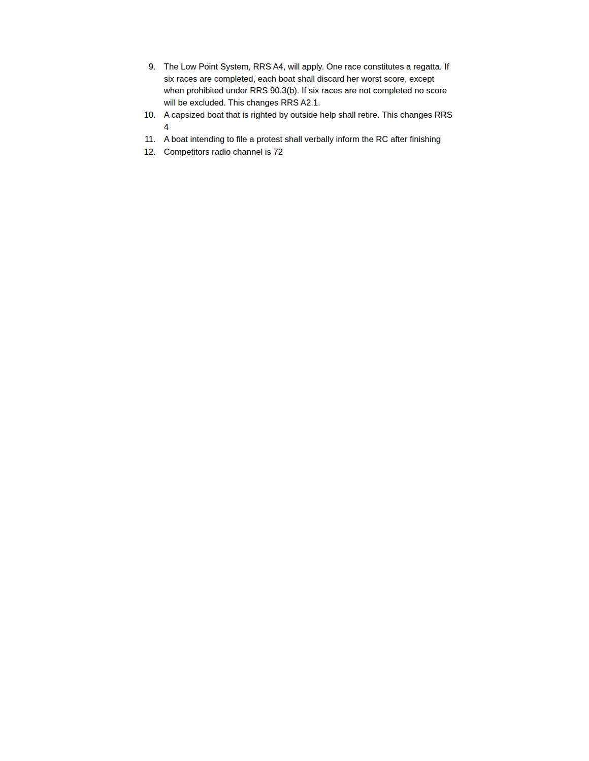The Low Point System, RRS A4, will apply. One race constitutes a regatta. If six races are completed, each boat shall discard her worst score, except when prohibited under RRS 90.3(b). If six races are not completed no score will be excluded. This changes RRS A2.1.
A capsized boat that is righted by outside help shall retire. This changes RRS 4
A boat intending to file a protest shall verbally inform the RC after finishing
Competitors radio channel is 72